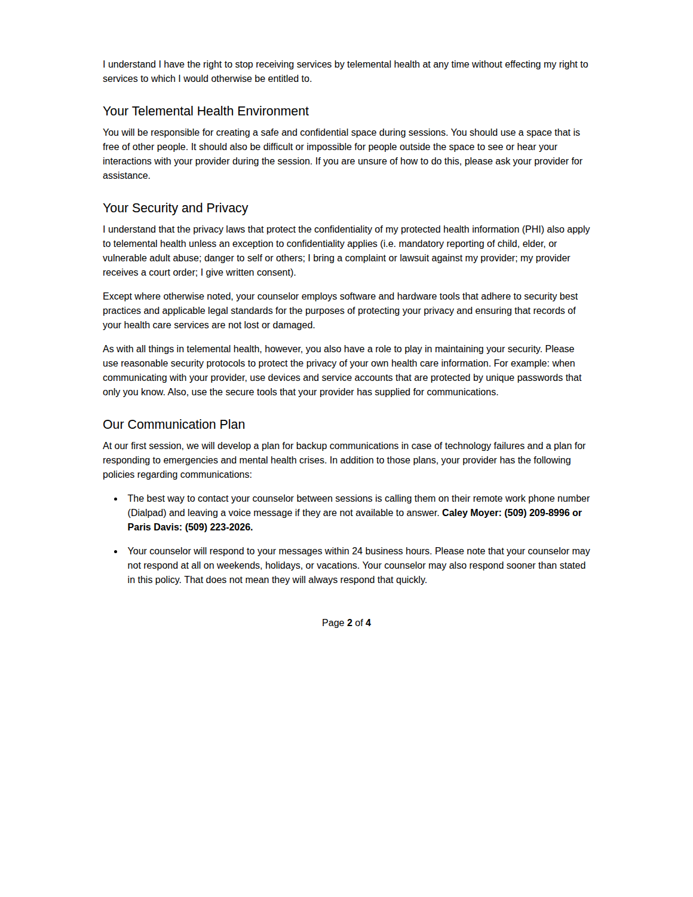I understand I have the right to stop receiving services by telemental health at any time without effecting my right to services to which I would otherwise be entitled to.
Your Telemental Health Environment
You will be responsible for creating a safe and confidential space during sessions. You should use a space that is free of other people. It should also be difficult or impossible for people outside the space to see or hear your interactions with your provider during the session. If you are unsure of how to do this, please ask your provider for assistance.
Your Security and Privacy
I understand that the privacy laws that protect the confidentiality of my protected health information (PHI) also apply to telemental health unless an exception to confidentiality applies (i.e. mandatory reporting of child, elder, or vulnerable adult abuse; danger to self or others; I bring a complaint or lawsuit against my provider; my provider receives a court order; I give written consent).
Except where otherwise noted, your counselor employs software and hardware tools that adhere to security best practices and applicable legal standards for the purposes of protecting your privacy and ensuring that records of your health care services are not lost or damaged.
As with all things in telemental health, however, you also have a role to play in maintaining your security. Please use reasonable security protocols to protect the privacy of your own health care information. For example: when communicating with your provider, use devices and service accounts that are protected by unique passwords that only you know. Also, use the secure tools that your provider has supplied for communications.
Our Communication Plan
At our first session, we will develop a plan for backup communications in case of technology failures and a plan for responding to emergencies and mental health crises. In addition to those plans, your provider has the following policies regarding communications:
The best way to contact your counselor between sessions is calling them on their remote work phone number (Dialpad) and leaving a voice message if they are not available to answer. Caley Moyer: (509) 209-8996 or Paris Davis: (509) 223-2026.
Your counselor will respond to your messages within 24 business hours. Please note that your counselor may not respond at all on weekends, holidays, or vacations. Your counselor may also respond sooner than stated in this policy. That does not mean they will always respond that quickly.
Page 2 of 4